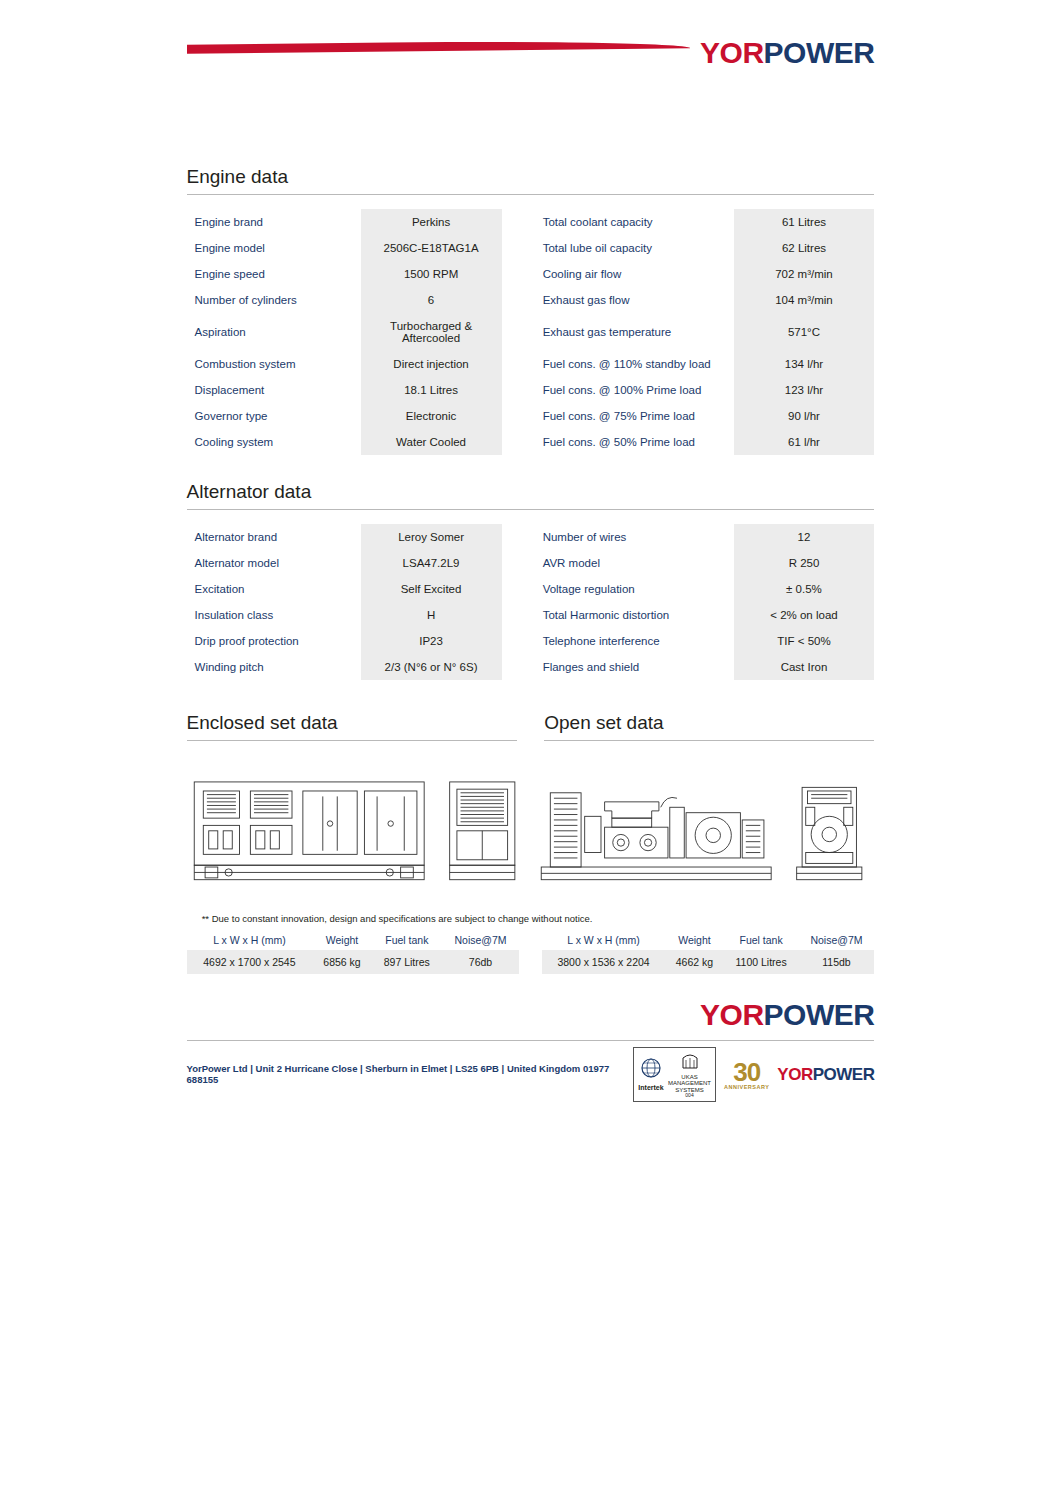YOR POWER
Engine data
| Engine brand | Perkins | | Total coolant capacity | 61 Litres |
| Engine model | 2506C-E18TAG1A | | Total lube oil capacity | 62 Litres |
| Engine speed | 1500 RPM | | Cooling air flow | 702 m³/min |
| Number of cylinders | 6 | | Exhaust gas flow | 104 m³/min |
| Aspiration | Turbocharged & Aftercooled | | Exhaust gas temperature | 571°C |
| Combustion system | Direct injection | | Fuel cons. @ 110% standby load | 134 l/hr |
| Displacement | 18.1 Litres | | Fuel cons. @ 100% Prime load | 123 l/hr |
| Governor type | Electronic | | Fuel cons. @ 75% Prime load | 90 l/hr |
| Cooling system | Water Cooled | | Fuel cons. @ 50% Prime load | 61 l/hr |
Alternator data
| Alternator brand | Leroy Somer | | Number of wires | 12 |
| Alternator model | LSA47.2L9 | | AVR model | R 250 |
| Excitation | Self Excited | | Voltage regulation | ± 0.5% |
| Insulation class | H | | Total Harmonic distortion | < 2% on load |
| Drip proof protection | IP23 | | Telephone interference | TIF < 50% |
| Winding pitch | 2/3 (N°6 or N° 6S) | | Flanges and shield | Cast Iron |
Enclosed set data
Open set data
** Due to constant innovation, design and specifications are subject to change without notice.
| L x W x H (mm) | Weight | Fuel tank | Noise@7M |
| --- | --- | --- | --- |
| 4692 x 1700 x 2545 | 6856 kg | 897 Litres | 76db |
| L x W x H (mm) | Weight | Fuel tank | Noise@7M |
| --- | --- | --- | --- |
| 3800 x 1536 x 2204 | 4662 kg | 1100 Litres | 115db |
YOR POWER
YorPower Ltd | Unit 2 Hurricane Close | Sherburn in Elmet | LS25 6PB | United Kingdom 01977 688155
Intertek
UKAS
MANAGEMENT
SYSTEMS
004
30
Anniversary
YOR POWER